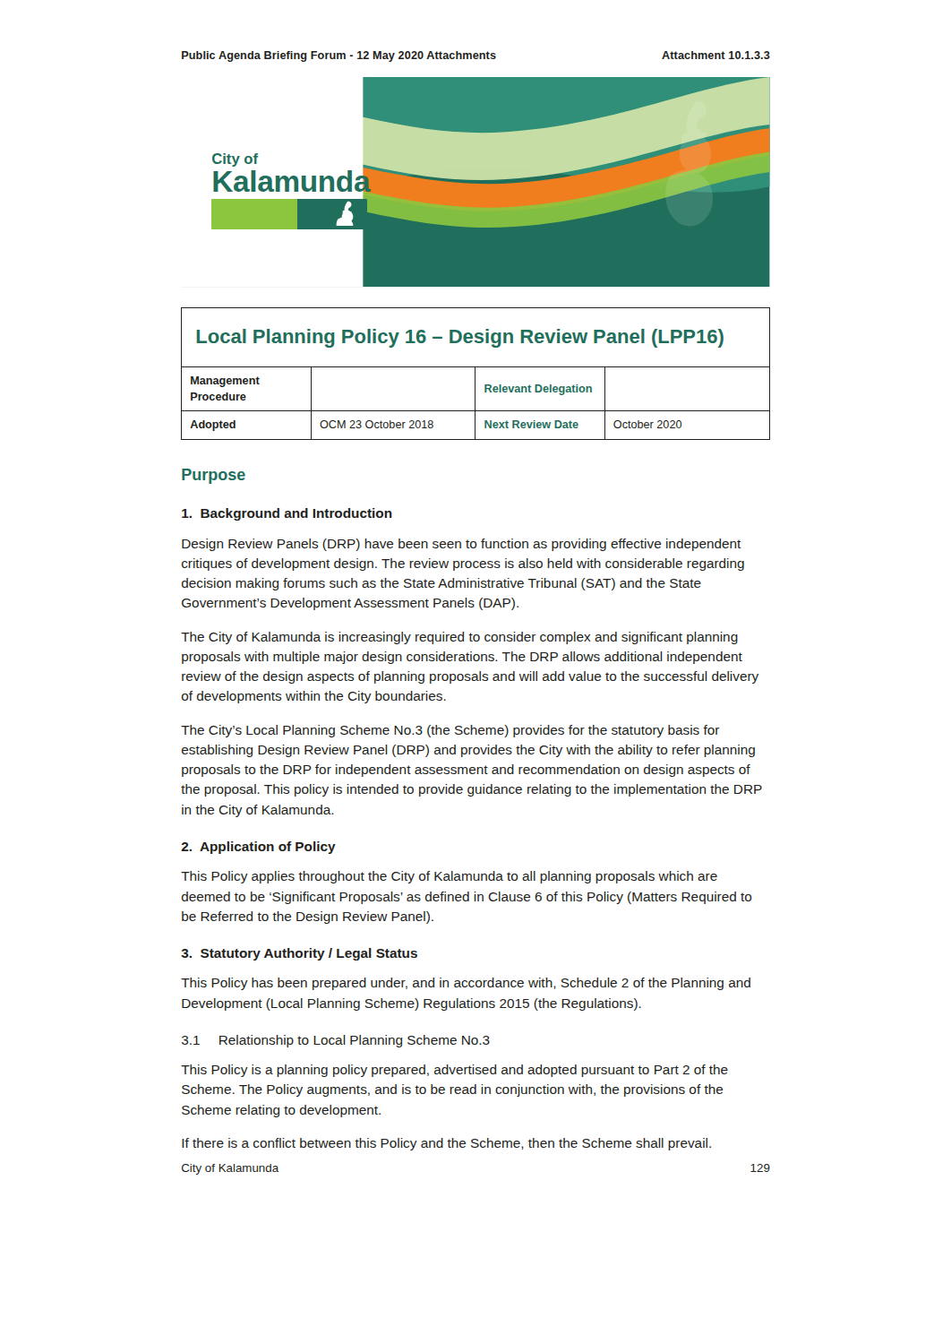Public Agenda Briefing Forum - 12 May 2020 Attachments
Attachment 10.1.3.3
City of
Kalamunda
Local Planning Policy 16 – Design Review Panel (LPP16)
| Management Procedure | | Relevant Delegation | |
| Adopted | OCM 23 October 2018 | Next Review Date | October 2020 |
Purpose
1. Background and Introduction
Design Review Panels (DRP) have been seen to function as providing effective independent critiques of development design. The review process is also held with considerable regarding decision making forums such as the State Administrative Tribunal (SAT) and the State Government’s Development Assessment Panels (DAP).
The City of Kalamunda is increasingly required to consider complex and significant planning proposals with multiple major design considerations. The DRP allows additional independent review of the design aspects of planning proposals and will add value to the successful delivery of developments within the City boundaries.
The City’s Local Planning Scheme No.3 (the Scheme) provides for the statutory basis for establishing Design Review Panel (DRP) and provides the City with the ability to refer planning proposals to the DRP for independent assessment and recommendation on design aspects of the proposal. This policy is intended to provide guidance relating to the implementation the DRP in the City of Kalamunda.
2. Application of Policy
This Policy applies throughout the City of Kalamunda to all planning proposals which are deemed to be ‘Significant Proposals’ as defined in Clause 6 of this Policy (Matters Required to be Referred to the Design Review Panel).
3. Statutory Authority / Legal Status
This Policy has been prepared under, and in accordance with, Schedule 2 of the Planning and Development (Local Planning Scheme) Regulations 2015 (the Regulations).
3.1 Relationship to Local Planning Scheme No.3
This Policy is a planning policy prepared, advertised and adopted pursuant to Part 2 of the Scheme. The Policy augments, and is to be read in conjunction with, the provisions of the Scheme relating to development.
If there is a conflict between this Policy and the Scheme, then the Scheme shall prevail.
City of Kalamunda
129